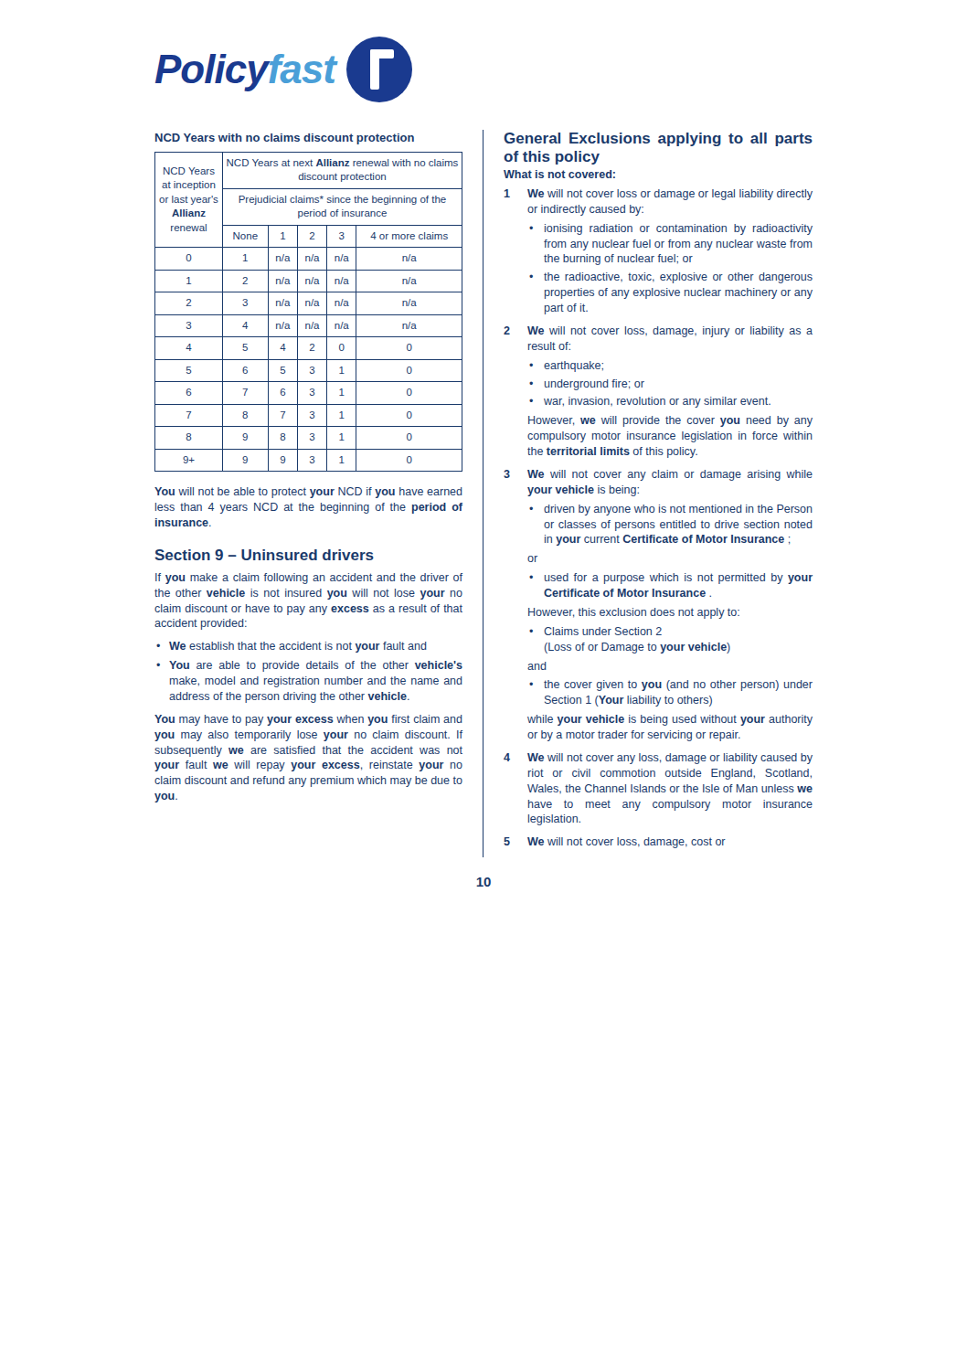Policyfast
NCD Years with no claims discount protection
| NCD Years at inception or last year's Allianz renewal | NCD Years at next Allianz renewal with no claims discount protection |
| --- | --- |
| Prejudicial claims* since the beginning of the period of insurance |
| None | 1 | 2 | 3 | 4 or more claims |
| 0 | 1 | n/a | n/a | n/a | n/a |
| 1 | 2 | n/a | n/a | n/a | n/a |
| 2 | 3 | n/a | n/a | n/a | n/a |
| 3 | 4 | n/a | n/a | n/a | n/a |
| 4 | 5 | 4 | 2 | 0 | 0 |
| 5 | 6 | 5 | 3 | 1 | 0 |
| 6 | 7 | 6 | 3 | 1 | 0 |
| 7 | 8 | 7 | 3 | 1 | 0 |
| 8 | 9 | 8 | 3 | 1 | 0 |
| 9+ | 9 | 9 | 3 | 1 | 0 |
You will not be able to protect your NCD if you have earned less than 4 years NCD at the beginning of the period of insurance.
Section 9 – Uninsured drivers
If you make a claim following an accident and the driver of the other vehicle is not insured you will not lose your no claim discount or have to pay any excess as a result of that accident provided:
We establish that the accident is not your fault and
You are able to provide details of the other vehicle's make, model and registration number and the name and address of the person driving the other vehicle.
You may have to pay your excess when you first claim and you may also temporarily lose your no claim discount. If subsequently we are satisfied that the accident was not your fault we will repay your excess, reinstate your no claim discount and refund any premium which may be due to you.
General Exclusions applying to all parts of this policy
What is not covered:
We will not cover loss or damage or legal liability directly or indirectly caused by:
ionising radiation or contamination by radioactivity from any nuclear fuel or from any nuclear waste from the burning of nuclear fuel; or
the radioactive, toxic, explosive or other dangerous properties of any explosive nuclear machinery or any part of it.
We will not cover loss, damage, injury or liability as a result of:
earthquake;
underground fire; or
war, invasion, revolution or any similar event.
However, we will provide the cover you need by any compulsory motor insurance legislation in force within the territorial limits of this policy.
We will not cover any claim or damage arising while your vehicle is being:
driven by anyone who is not mentioned in the Person or classes of persons entitled to drive section noted in your current Certificate of Motor Insurance ;
or
used for a purpose which is not permitted by your Certificate of Motor Insurance .
However, this exclusion does not apply to:
Claims under Section 2
(Loss of or Damage to your vehicle)
and
the cover given to you (and no other person) under Section 1 (Your liability to others)
while your vehicle is being used without your authority or by a motor trader for servicing or repair.
We will not cover any loss, damage or liability caused by riot or civil commotion outside England, Scotland, Wales, the Channel Islands or the Isle of Man unless we have to meet any compulsory motor insurance legislation.
We will not cover loss, damage, cost or
10